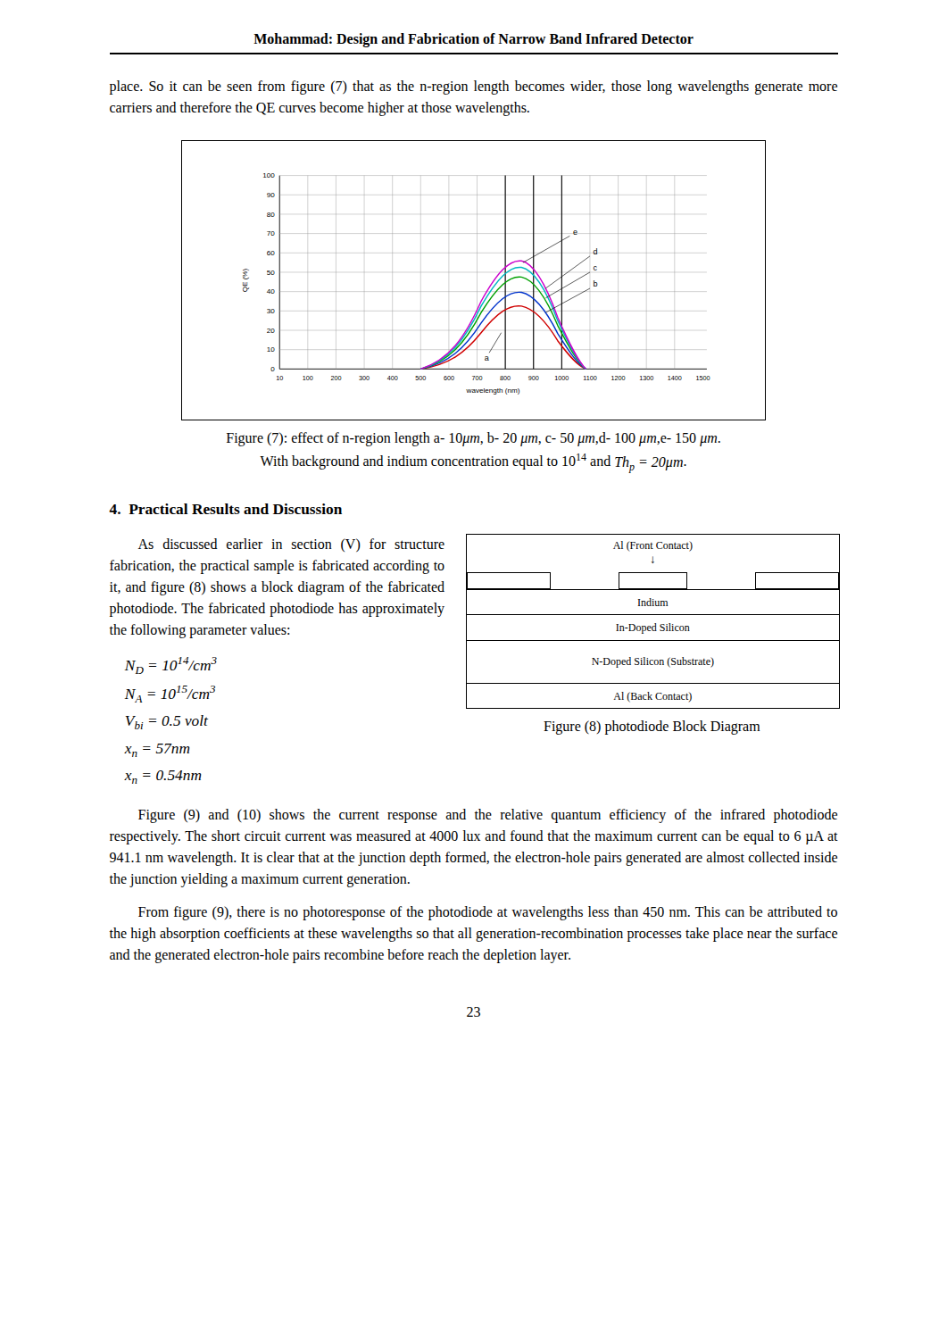Mohammad: Design and Fabrication of Narrow Band Infrared Detector
place. So it can be seen from figure (7) that as the n-region length becomes wider, those long wavelengths generate more carriers and therefore the QE curves become higher at those wavelengths.
0 10 20 30 40 50 60 70 80 90 100 QE (%) 10 100 200 300 400 500 600 700 800 900 1000 1100 1200 1300 1400 1500 wavelength (nm) e d c b a
Figure (7): effect of n-region length a- 10μm, b- 20 μm, c- 50 μm,d- 100 μm,e- 150 μm.
With background and indium concentration equal to 1014 and Thp = 20μm.
4. Practical Results and Discussion
As discussed earlier in section (V) for structure fabrication, the practical sample is fabricated according to it, and figure (8) shows a block diagram of the fabricated photodiode. The fabricated photodiode has approximately the following parameter values:
ND = 1014/cm3
NA = 1015/cm3
Vbi = 0.5 volt
xn = 57nm
xn = 0.54nm
Al (Front Contact)
↓
Indium
In-Doped Silicon
N-Doped Silicon (Substrate)
Al (Back Contact)
Figure (8) photodiode Block Diagram
Figure (9) and (10) shows the current response and the relative quantum efficiency of the infrared photodiode respectively. The short circuit current was measured at 4000 lux and found that the maximum current can be equal to 6 µA at 941.1 nm wavelength. It is clear that at the junction depth formed, the electron-hole pairs generated are almost collected inside the junction yielding a maximum current generation.
From figure (9), there is no photoresponse of the photodiode at wavelengths less than 450 nm. This can be attributed to the high absorption coefficients at these wavelengths so that all generation-recombination processes take place near the surface and the generated electron-hole pairs recombine before reach the depletion layer.
23